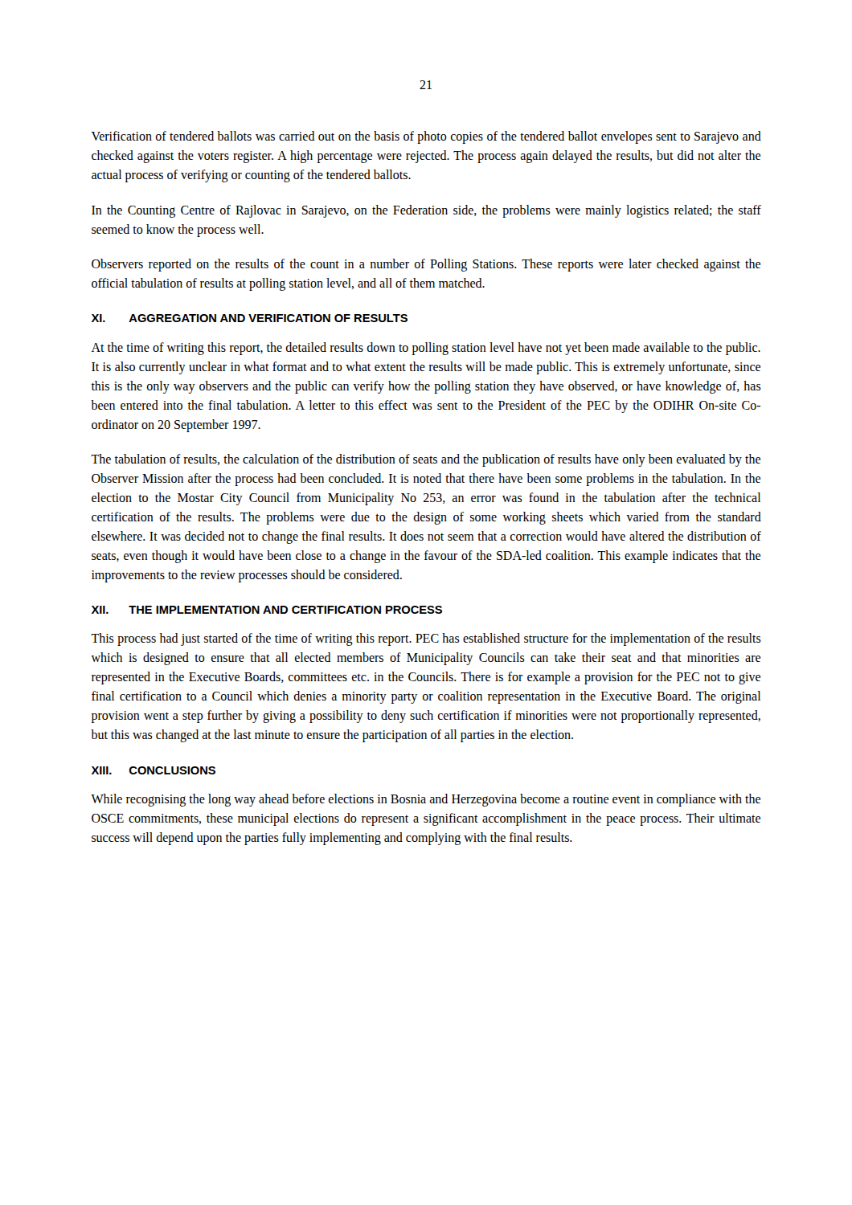21
Verification of tendered ballots was carried out on the basis of photo copies of the tendered ballot envelopes sent to Sarajevo and checked against the voters register. A high percentage were rejected. The process again delayed the results, but did not alter the actual process of verifying or counting of the tendered ballots.
In the Counting Centre of Rajlovac in Sarajevo, on the Federation side, the problems were mainly logistics related; the staff seemed to know the process well.
Observers reported on the results of the count in a number of Polling Stations. These reports were later checked against the official tabulation of results at polling station level, and all of them matched.
XI. AGGREGATION AND VERIFICATION OF RESULTS
At the time of writing this report, the detailed results down to polling station level have not yet been made available to the public. It is also currently unclear in what format and to what extent the results will be made public. This is extremely unfortunate, since this is the only way observers and the public can verify how the polling station they have observed, or have knowledge of, has been entered into the final tabulation. A letter to this effect was sent to the President of the PEC by the ODIHR On-site Co-ordinator on 20 September 1997.
The tabulation of results, the calculation of the distribution of seats and the publication of results have only been evaluated by the Observer Mission after the process had been concluded. It is noted that there have been some problems in the tabulation. In the election to the Mostar City Council from Municipality No 253, an error was found in the tabulation after the technical certification of the results. The problems were due to the design of some working sheets which varied from the standard elsewhere. It was decided not to change the final results. It does not seem that a correction would have altered the distribution of seats, even though it would have been close to a change in the favour of the SDA-led coalition. This example indicates that the improvements to the review processes should be considered.
XII. THE IMPLEMENTATION AND CERTIFICATION PROCESS
This process had just started of the time of writing this report. PEC has established structure for the implementation of the results which is designed to ensure that all elected members of Municipality Councils can take their seat and that minorities are represented in the Executive Boards, committees etc. in the Councils. There is for example a provision for the PEC not to give final certification to a Council which denies a minority party or coalition representation in the Executive Board. The original provision went a step further by giving a possibility to deny such certification if minorities were not proportionally represented, but this was changed at the last minute to ensure the participation of all parties in the election.
XIII. CONCLUSIONS
While recognising the long way ahead before elections in Bosnia and Herzegovina become a routine event in compliance with the OSCE commitments, these municipal elections do represent a significant accomplishment in the peace process. Their ultimate success will depend upon the parties fully implementing and complying with the final results.